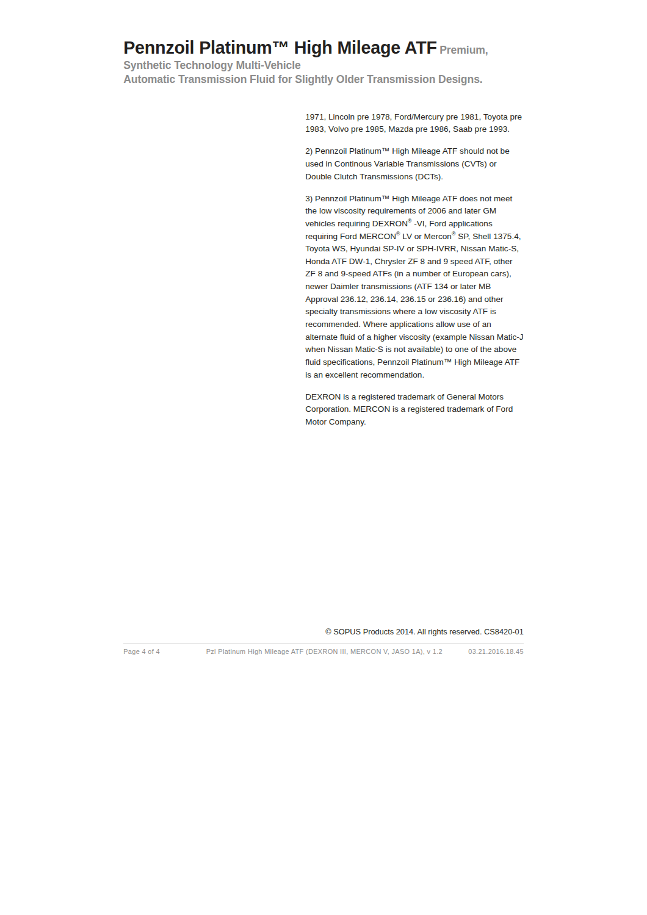Pennzoil Platinum™ High Mileage ATF Premium, Synthetic Technology Multi-Vehicle
Automatic Transmission Fluid for Slightly Older Transmission Designs.
1971, Lincoln pre 1978, Ford/Mercury pre 1981, Toyota pre 1983, Volvo pre 1985, Mazda pre 1986, Saab pre 1993.
2) Pennzoil Platinum™ High Mileage ATF should not be used in Continous Variable Transmissions (CVTs) or Double Clutch Transmissions (DCTs).
3) Pennzoil Platinum™ High Mileage ATF does not meet the low viscosity requirements of 2006 and later GM vehicles requiring DEXRON® -VI, Ford applications requiring Ford MERCON® LV or Mercon® SP, Shell 1375.4, Toyota WS, Hyundai SP-IV or SPH-IVRR, Nissan Matic-S, Honda ATF DW-1, Chrysler ZF 8 and 9 speed ATF, other ZF 8 and 9-speed ATFs (in a number of European cars), newer Daimler transmissions (ATF 134 or later MB Approval 236.12, 236.14, 236.15 or 236.16) and other specialty transmissions where a low viscosity ATF is recommended. Where applications allow use of an alternate fluid of a higher viscosity (example Nissan Matic-J when Nissan Matic-S is not available) to one of the above fluid specifications, Pennzoil Platinum™ High Mileage ATF is an excellent recommendation.
DEXRON is a registered trademark of General Motors Corporation. MERCON is a registered trademark of Ford Motor Company.
© SOPUS Products 2014. All rights reserved. CS8420-01
Page 4 of 4 Pzl Platinum High Mileage ATF (DEXRON III, MERCON V, JASO 1A), v 1.2 03.21.2016.18.45